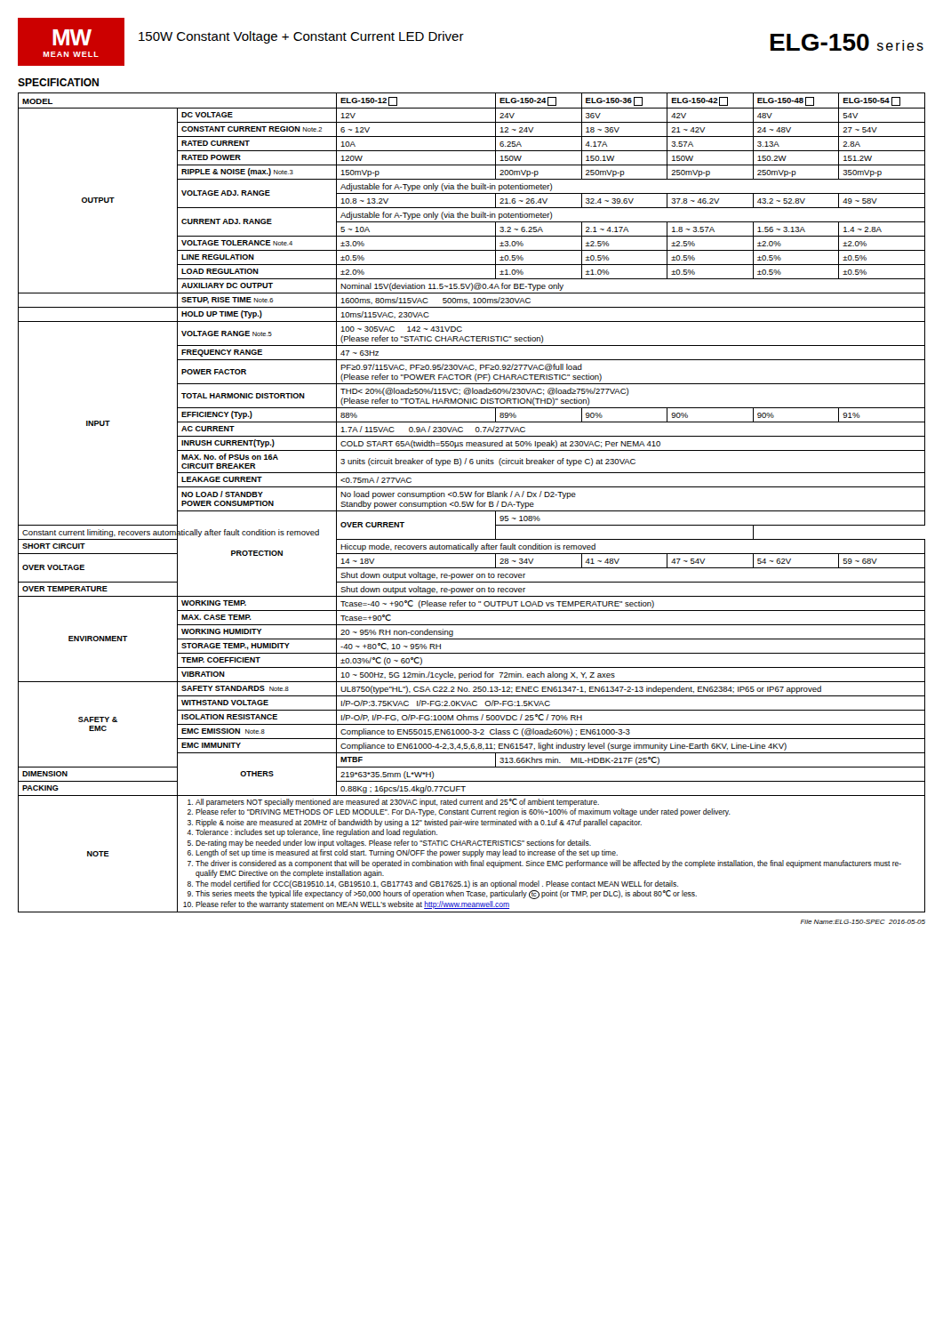MW
MEAN WELL
150W Constant Voltage + Constant Current LED Driver ELG-150 series
SPECIFICATION
| MODEL | ELG-150-12 | ELG-150-24 | ELG-150-36 | ELG-150-42 | ELG-150-48 | ELG-150-54 |
| --- | --- | --- | --- | --- | --- | --- |
| OUTPUT | DC VOLTAGE | 12V | 24V | 36V | 42V | 48V | 54V |
| CONSTANT CURRENT REGION Note.2 | 6 ~ 12V | 12 ~ 24V | 18 ~ 36V | 21 ~ 42V | 24 ~ 48V | 27 ~ 54V |
| RATED CURRENT | 10A | 6.25A | 4.17A | 3.57A | 3.13A | 2.8A |
| RATED POWER | 120W | 150W | 150.1W | 150W | 150.2W | 151.2W |
| RIPPLE & NOISE (max.) Note.3 | 150mVp-p | 200mVp-p | 250mVp-p | 250mVp-p | 250mVp-p | 350mVp-p |
| VOLTAGE ADJ. RANGE | Adjustable for A-Type only (via the built-in potentiometer) |
| 10.8 ~ 13.2V | 21.6 ~ 26.4V | 32.4 ~ 39.6V | 37.8 ~ 46.2V | 43.2 ~ 52.8V | 49 ~ 58V |
| CURRENT ADJ. RANGE | Adjustable for A-Type only (via the built-in potentiometer) |
| 5 ~ 10A | 3.2 ~ 6.25A | 2.1 ~ 4.17A | 1.8 ~ 3.57A | 1.56 ~ 3.13A | 1.4 ~ 2.8A |
| VOLTAGE TOLERANCE Note.4 | ±3.0% | ±3.0% | ±2.5% | ±2.5% | ±2.0% | ±2.0% |
| LINE REGULATION | ±0.5% | ±0.5% | ±0.5% | ±0.5% | ±0.5% | ±0.5% |
| LOAD REGULATION | ±2.0% | ±1.0% | ±1.0% | ±0.5% | ±0.5% | ±0.5% |
| AUXILIARY DC OUTPUT | Nominal 15V(deviation 11.5~15.5V)@0.4A for BE-Type only |
| | SETUP, RISE TIME Note.6 | 1600ms, 80ms/115VAC 500ms, 100ms/230VAC |
| | HOLD UP TIME (Typ.) | 10ms/115VAC, 230VAC |
| INPUT | VOLTAGE RANGE Note.5 | 100 ~ 305VAC 142 ~ 431VDC (Please refer to "STATIC CHARACTERISTIC" section) |
| FREQUENCY RANGE | 47 ~ 63Hz |
| POWER FACTOR | PF≥0.97/115VAC, PF≥0.95/230VAC, PF≥0.92/277VAC@full load (Please refer to "POWER FACTOR (PF) CHARACTERISTIC" section) |
| TOTAL HARMONIC DISTORTION | THD< 20%(@load≥50%/115VC; @load≥60%/230VAC; @load≥75%/277VAC) (Please refer to "TOTAL HARMONIC DISTORTION(THD)" section) |
| EFFICIENCY (Typ.) | 88% | 89% | 90% | 90% | 90% | 91% |
| AC CURRENT | 1.7A / 115VAC 0.9A / 230VAC 0.7A/277VAC |
| INRUSH CURRENT(Typ.) | COLD START 65A(twidth=550µs measured at 50% Ipeak) at 230VAC; Per NEMA 410 |
| MAX. No. of PSUs on 16A CIRCUIT BREAKER | 3 units (circuit breaker of type B) / 6 units (circuit breaker of type C) at 230VAC |
| LEAKAGE CURRENT | <0.75mA / 277VAC |
| NO LOAD / STANDBY POWER CONSUMPTION | No load power consumption <0.5W for Blank / A / Dx / D2-Type Standby power consumption <0.5W for B / DA-Type |
| PROTECTION | OVER CURRENT | 95 ~ 108% |
| Constant current limiting, recovers automatically after fault condition is removed |
| SHORT CIRCUIT | Hiccup mode, recovers automatically after fault condition is removed |
| OVER VOLTAGE | 14 ~ 18V | 28 ~ 34V | 41 ~ 48V | 47 ~ 54V | 54 ~ 62V | 59 ~ 68V |
| Shut down output voltage, re-power on to recover |
| OVER TEMPERATURE | Shut down output voltage, re-power on to recover |
| ENVIRONMENT | WORKING TEMP. | Tcase=-40 ~ +90℃ (Please refer to " OUTPUT LOAD vs TEMPERATURE" section) |
| MAX. CASE TEMP. | Tcase=+90℃ |
| WORKING HUMIDITY | 20 ~ 95% RH non-condensing |
| STORAGE TEMP., HUMIDITY | -40 ~ +80℃, 10 ~ 95% RH |
| TEMP. COEFFICIENT | ±0.03%/℃ (0 ~ 60℃) |
| VIBRATION | 10 ~ 500Hz, 5G 12min./1cycle, period for 72min. each along X, Y, Z axes |
| SAFETY & EMC | SAFETY STANDARDS Note.8 | UL8750(type"HL"), CSA C22.2 No. 250.13-12; ENEC EN61347-1, EN61347-2-13 independent, EN62384; IP65 or IP67 approved |
| WITHSTAND VOLTAGE | I/P-O/P:3.75KVAC I/P-FG:2.0KVAC O/P-FG:1.5KVAC |
| ISOLATION RESISTANCE | I/P-O/P, I/P-FG, O/P-FG:100M Ohms / 500VDC / 25℃ / 70% RH |
| EMC EMISSION Note.8 | Compliance to EN55015,EN61000-3-2 Class C (@load≥60%) ; EN61000-3-3 |
| EMC IMMUNITY | Compliance to EN61000-4-2,3,4,5,6,8,11; EN61547, light industry level (surge immunity Line-Earth 6KV, Line-Line 4KV) |
| OTHERS | MTBF | 313.66Khrs min. MIL-HDBK-217F (25℃) |
| DIMENSION | 219*63*35.5mm (L*W*H) |
| PACKING | 0.88Kg ; 16pcs/15.4kg/0.77CUFT |
| NOTE | All parameters NOT specially mentioned are measured at 230VAC input, rated current and 25℃ of ambient temperature. Please refer to "DRIVING METHODS OF LED MODULE". For DA-Type, Constant Current region is 60%~100% of maximum voltage under rated power delivery. Ripple & noise are measured at 20MHz of bandwidth by using a 12" twisted pair-wire terminated with a 0.1uf & 47uf parallel capacitor. Tolerance : includes set up tolerance, line regulation and load regulation. De-rating may be needed under low input voltages. Please refer to "STATIC CHARACTERISTICS" sections for details. Length of set up time is measured at first cold start. Turning ON/OFF the power supply may lead to increase of the set up time. The driver is considered as a component that will be operated in combination with final equipment. Since EMC performance will be affected by the complete installation, the final equipment manufacturers must re-qualify EMC Directive on the complete installation again. The model certified for CCC(GB19510.14, GB19510.1, GB17743 and GB17625.1) is an optional model . Please contact MEAN WELL for details. This series meets the typical life expectancy of >50,000 hours of operation when Tcase, particularly tc point (or TMP, per DLC), is about 80℃ or less. Please refer to the warranty statement on MEAN WELL's website at http://www.meanwell.com |
File Name:ELG-150-SPEC 2016-05-05